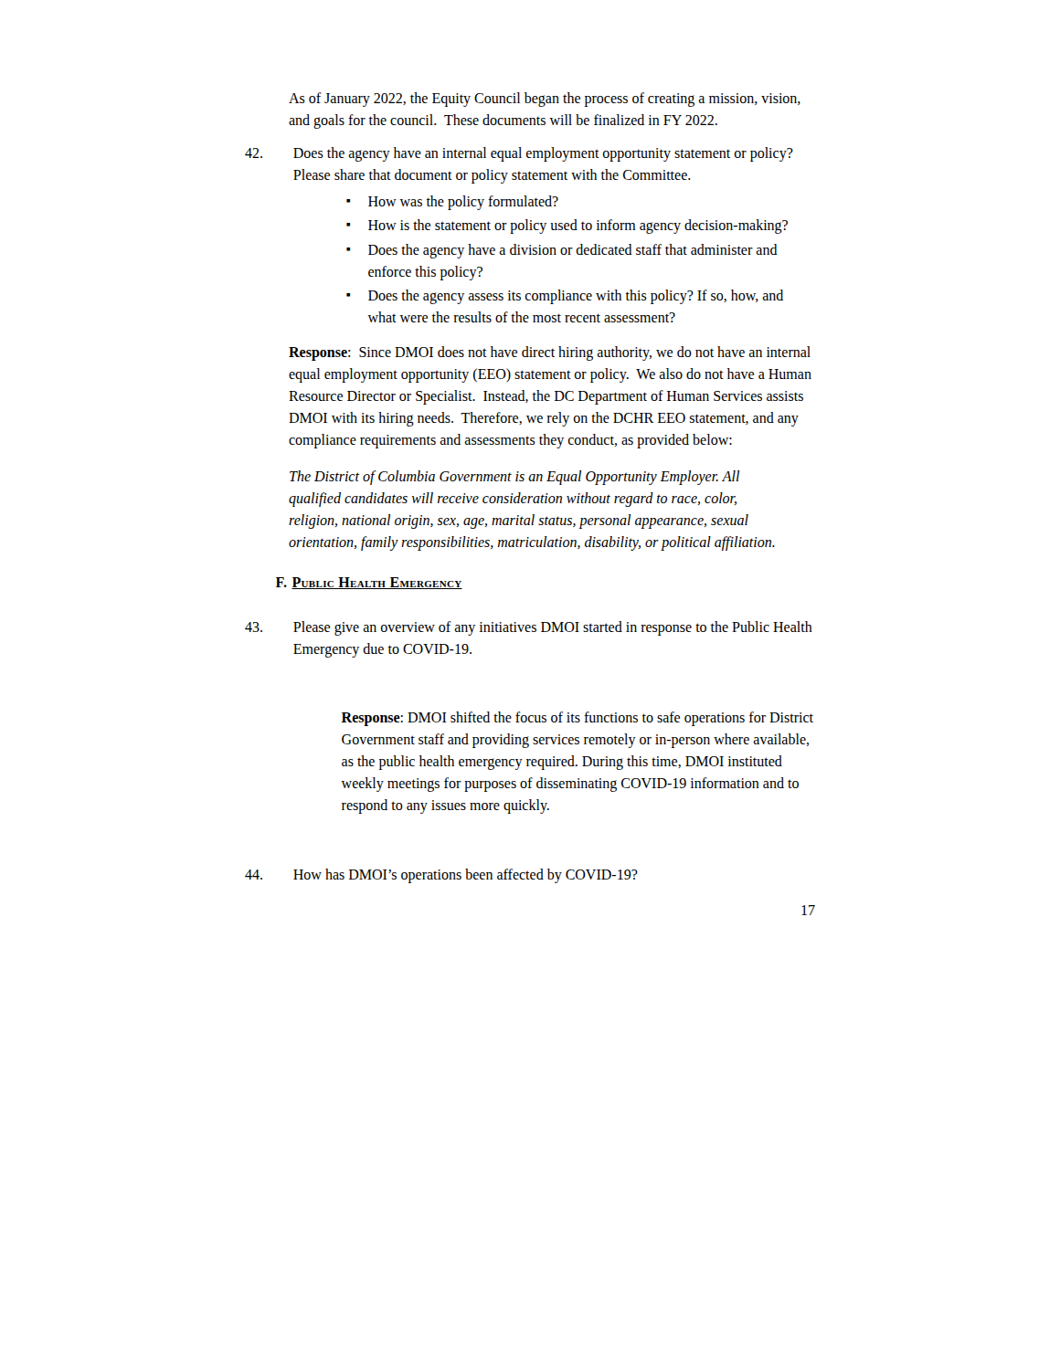As of January 2022, the Equity Council began the process of creating a mission, vision, and goals for the council. These documents will be finalized in FY 2022.
42. Does the agency have an internal equal employment opportunity statement or policy? Please share that document or policy statement with the Committee.
How was the policy formulated?
How is the statement or policy used to inform agency decision-making?
Does the agency have a division or dedicated staff that administer and enforce this policy?
Does the agency assess its compliance with this policy? If so, how, and what were the results of the most recent assessment?
Response: Since DMOI does not have direct hiring authority, we do not have an internal equal employment opportunity (EEO) statement or policy. We also do not have a Human Resource Director or Specialist. Instead, the DC Department of Human Services assists DMOI with its hiring needs. Therefore, we rely on the DCHR EEO statement, and any compliance requirements and assessments they conduct, as provided below:
The District of Columbia Government is an Equal Opportunity Employer. All qualified candidates will receive consideration without regard to race, color, religion, national origin, sex, age, marital status, personal appearance, sexual orientation, family responsibilities, matriculation, disability, or political affiliation.
F. Public Health Emergency
43. Please give an overview of any initiatives DMOI started in response to the Public Health Emergency due to COVID-19.
Response: DMOI shifted the focus of its functions to safe operations for District Government staff and providing services remotely or in-person where available, as the public health emergency required. During this time, DMOI instituted weekly meetings for purposes of disseminating COVID-19 information and to respond to any issues more quickly.
44. How has DMOI’s operations been affected by COVID-19?
17